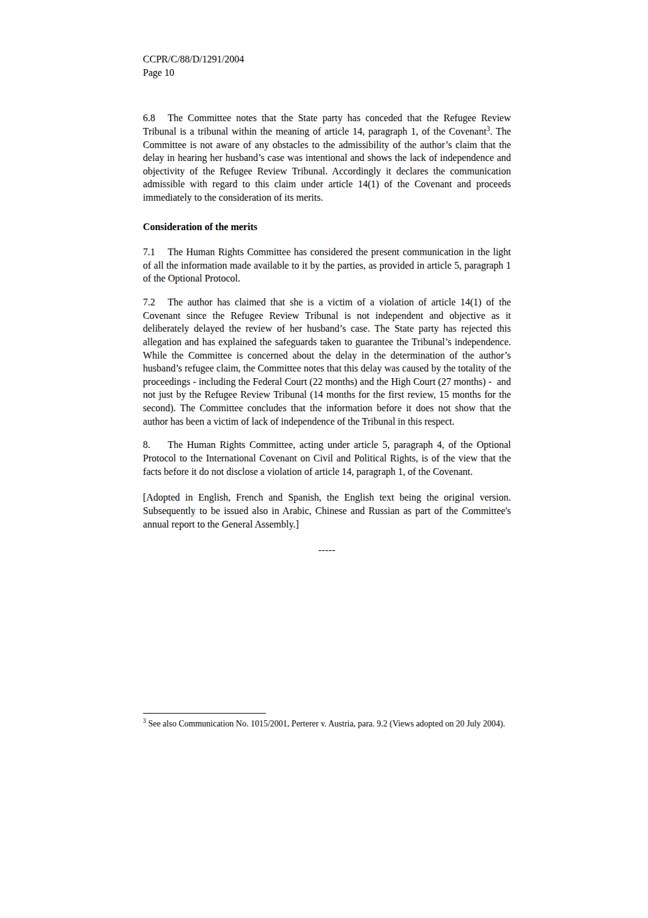CCPR/C/88/D/1291/2004
Page 10
6.8 The Committee notes that the State party has conceded that the Refugee Review Tribunal is a tribunal within the meaning of article 14, paragraph 1, of the Covenant3. The Committee is not aware of any obstacles to the admissibility of the author’s claim that the delay in hearing her husband’s case was intentional and shows the lack of independence and objectivity of the Refugee Review Tribunal. Accordingly it declares the communication admissible with regard to this claim under article 14(1) of the Covenant and proceeds immediately to the consideration of its merits.
Consideration of the merits
7.1 The Human Rights Committee has considered the present communication in the light of all the information made available to it by the parties, as provided in article 5, paragraph 1 of the Optional Protocol.
7.2 The author has claimed that she is a victim of a violation of article 14(1) of the Covenant since the Refugee Review Tribunal is not independent and objective as it deliberately delayed the review of her husband’s case. The State party has rejected this allegation and has explained the safeguards taken to guarantee the Tribunal’s independence. While the Committee is concerned about the delay in the determination of the author’s husband’s refugee claim, the Committee notes that this delay was caused by the totality of the proceedings - including the Federal Court (22 months) and the High Court (27 months) - and not just by the Refugee Review Tribunal (14 months for the first review, 15 months for the second). The Committee concludes that the information before it does not show that the author has been a victim of lack of independence of the Tribunal in this respect.
8. The Human Rights Committee, acting under article 5, paragraph 4, of the Optional Protocol to the International Covenant on Civil and Political Rights, is of the view that the facts before it do not disclose a violation of article 14, paragraph 1, of the Covenant.
[Adopted in English, French and Spanish, the English text being the original version. Subsequently to be issued also in Arabic, Chinese and Russian as part of the Committee's annual report to the General Assembly.]
-----
3 See also Communication No. 1015/2001, Perterer v. Austria, para. 9.2 (Views adopted on 20 July 2004).